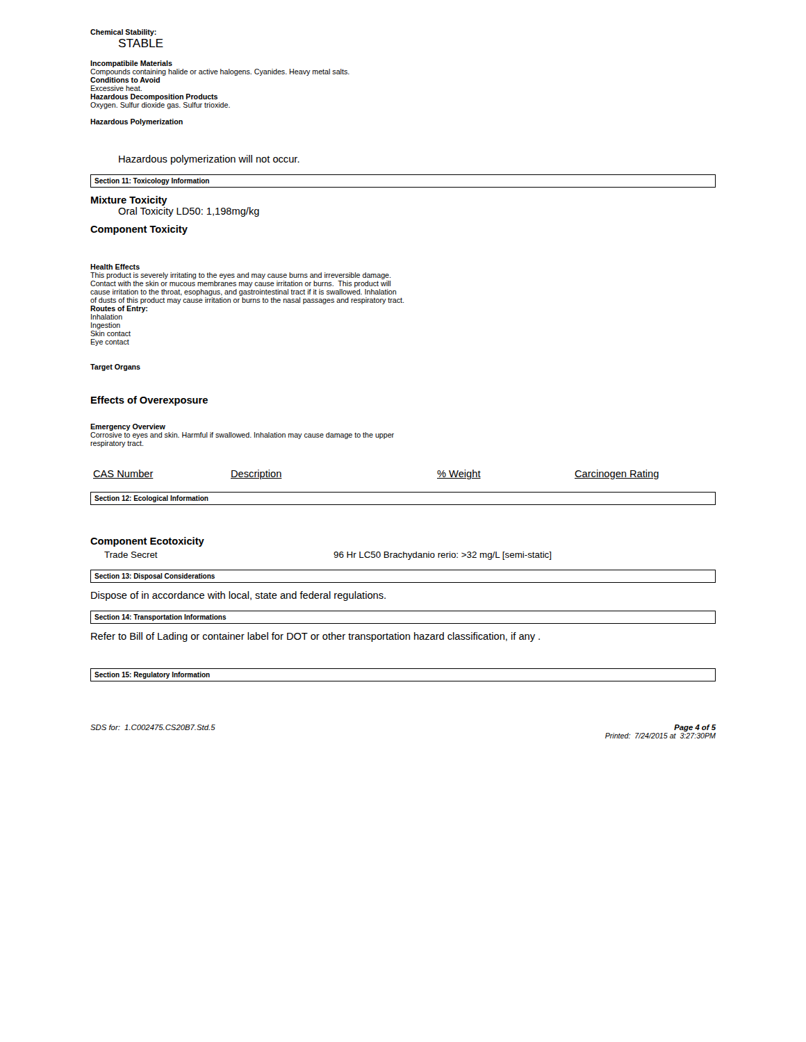Chemical Stability:
STABLE
Incompatibile Materials
Compounds containing halide or active halogens. Cyanides. Heavy metal salts.
Conditions to Avoid
Excessive heat.
Hazardous Decomposition Products
Oxygen. Sulfur dioxide gas. Sulfur trioxide.
Hazardous Polymerization
Hazardous polymerization will not occur.
Section 11: Toxicology Information
Mixture Toxicity
Oral Toxicity LD50: 1,198mg/kg
Component Toxicity
Health Effects
This product is severely irritating to the eyes and may cause burns and irreversible damage.
Contact with the skin or mucous membranes may cause irritation or burns. This product will
cause irritation to the throat, esophagus, and gastrointestinal tract if it is swallowed. Inhalation
of dusts of this product may cause irritation or burns to the nasal passages and respiratory tract.
Routes of Entry:
Inhalation
Ingestion
Skin contact
Eye contact
Target Organs
Effects of Overexposure
Emergency Overview
Corrosive to eyes and skin. Harmful if swallowed. Inhalation may cause damage to the upper
respiratory tract.
| CAS Number | Description | % Weight | Carcinogen Rating |
Section 12: Ecological Information
Component Ecotoxicity
Trade Secret
96 Hr LC50 Brachydanio rerio: >32 mg/L [semi-static]
Section 13: Disposal Considerations
Dispose of in accordance with local, state and federal regulations.
Section 14: Transportation Informations
Refer to Bill of Lading or container label for DOT or other transportation hazard classification, if any .
Section 15: Regulatory Information
SDS for: 1.C002475.CS20B7.Std.5
Page 4 of 5
Printed: 7/24/2015 at 3:27:30PM